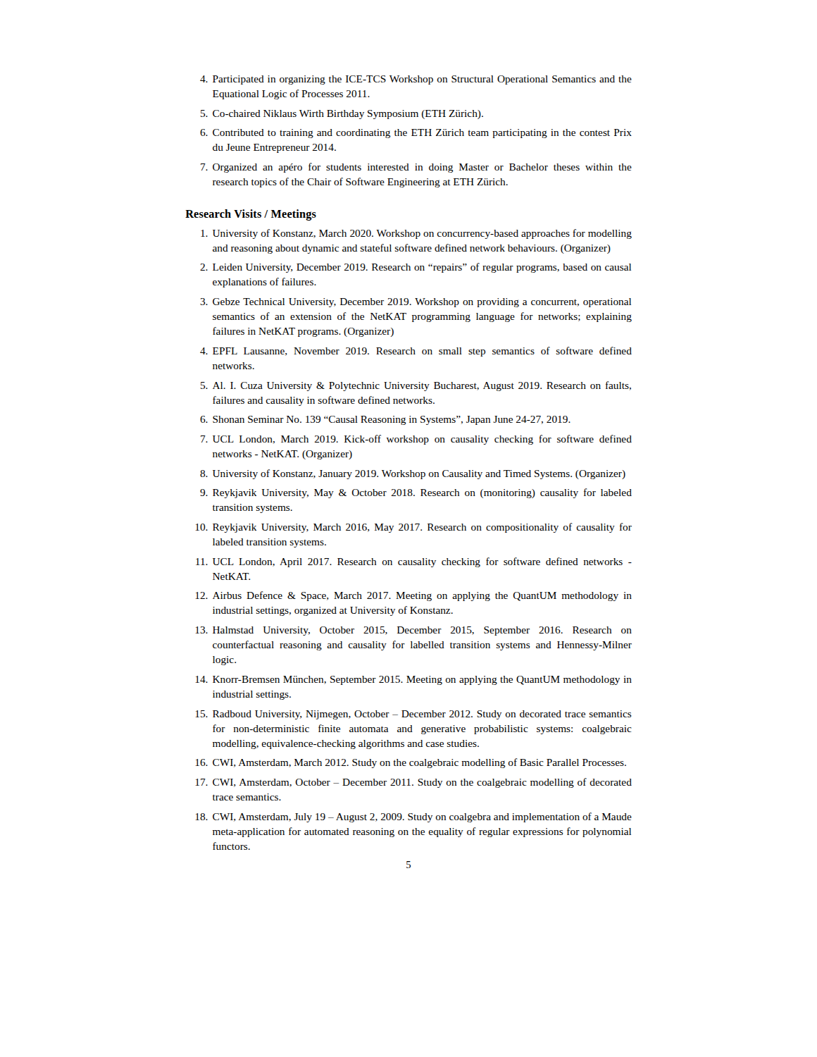Participated in organizing the ICE-TCS Workshop on Structural Operational Semantics and the Equational Logic of Processes 2011.
Co-chaired Niklaus Wirth Birthday Symposium (ETH Zürich).
Contributed to training and coordinating the ETH Zürich team participating in the contest Prix du Jeune Entrepreneur 2014.
Organized an apéro for students interested in doing Master or Bachelor theses within the research topics of the Chair of Software Engineering at ETH Zürich.
Research Visits / Meetings
University of Konstanz, March 2020. Workshop on concurrency-based approaches for modelling and reasoning about dynamic and stateful software defined network behaviours. (Organizer)
Leiden University, December 2019. Research on “repairs” of regular programs, based on causal explanations of failures.
Gebze Technical University, December 2019. Workshop on providing a concurrent, operational semantics of an extension of the NetKAT programming language for networks; explaining failures in NetKAT programs. (Organizer)
EPFL Lausanne, November 2019. Research on small step semantics of software defined networks.
Al. I. Cuza University & Polytechnic University Bucharest, August 2019. Research on faults, failures and causality in software defined networks.
Shonan Seminar No. 139 “Causal Reasoning in Systems”, Japan June 24-27, 2019.
UCL London, March 2019. Kick-off workshop on causality checking for software defined networks - NetKAT. (Organizer)
University of Konstanz, January 2019. Workshop on Causality and Timed Systems. (Organizer)
Reykjavik University, May & October 2018. Research on (monitoring) causality for labeled transition systems.
Reykjavik University, March 2016, May 2017. Research on compositionality of causality for labeled transition systems.
UCL London, April 2017. Research on causality checking for software defined networks - NetKAT.
Airbus Defence & Space, March 2017. Meeting on applying the QuantUM methodology in industrial settings, organized at University of Konstanz.
Halmstad University, October 2015, December 2015, September 2016. Research on counterfactual reasoning and causality for labelled transition systems and Hennessy-Milner logic.
Knorr-Bremsen München, September 2015. Meeting on applying the QuantUM methodology in industrial settings.
Radboud University, Nijmegen, October – December 2012. Study on decorated trace semantics for non-deterministic finite automata and generative probabilistic systems: coalgebraic modelling, equivalence-checking algorithms and case studies.
CWI, Amsterdam, March 2012. Study on the coalgebraic modelling of Basic Parallel Processes.
CWI, Amsterdam, October – December 2011. Study on the coalgebraic modelling of decorated trace semantics.
CWI, Amsterdam, July 19 – August 2, 2009. Study on coalgebra and implementation of a Maude meta-application for automated reasoning on the equality of regular expressions for polynomial functors.
5